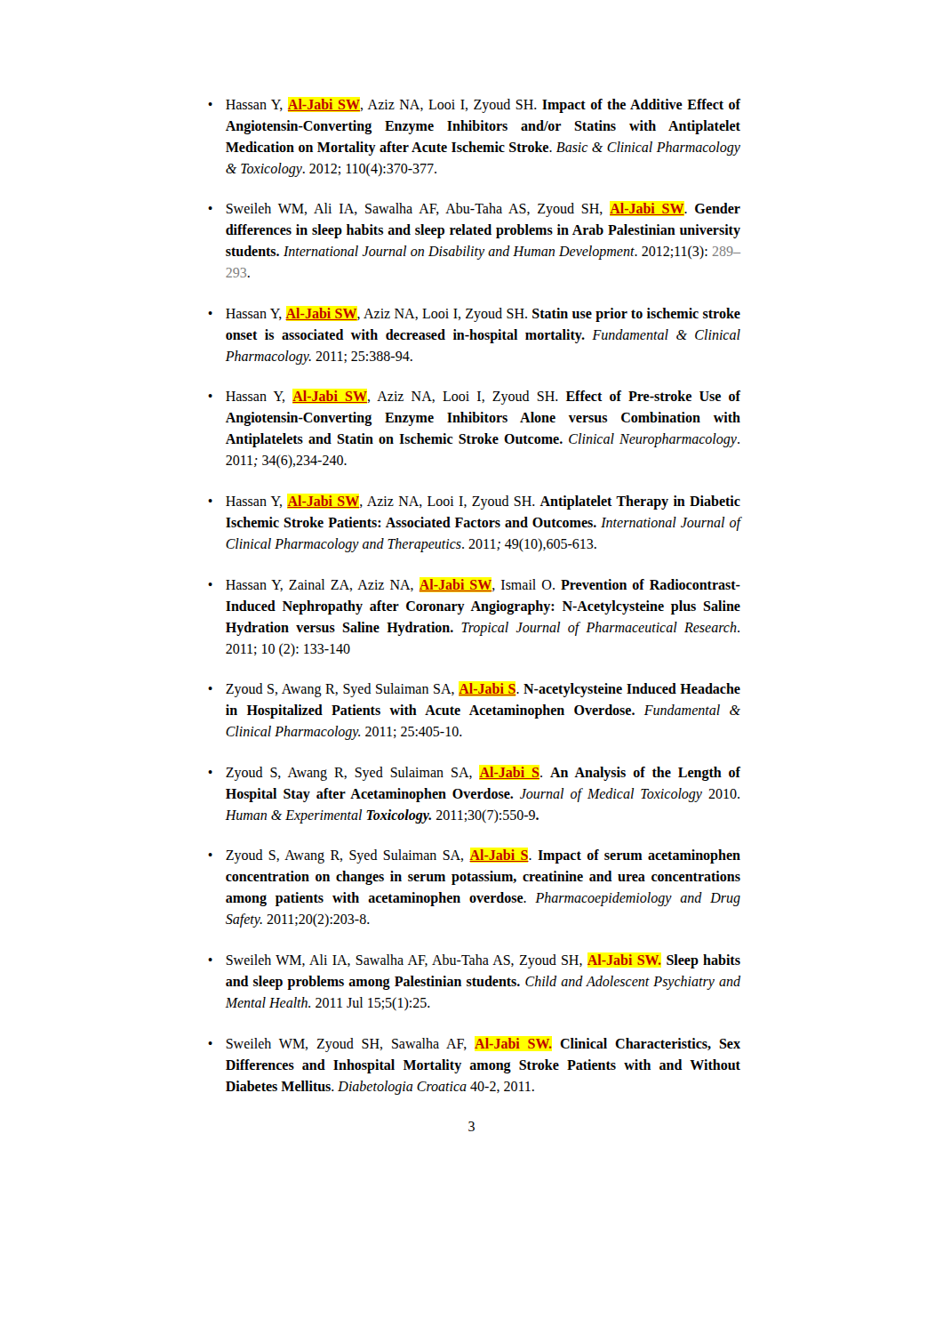Hassan Y, Al-Jabi SW, Aziz NA, Looi I, Zyoud SH. Impact of the Additive Effect of Angiotensin-Converting Enzyme Inhibitors and/or Statins with Antiplatelet Medication on Mortality after Acute Ischemic Stroke. Basic & Clinical Pharmacology & Toxicology. 2012; 110(4):370-377.
Sweileh WM, Ali IA, Sawalha AF, Abu-Taha AS, Zyoud SH, Al-Jabi SW. Gender differences in sleep habits and sleep related problems in Arab Palestinian university students. International Journal on Disability and Human Development. 2012;11(3): 289–293.
Hassan Y, Al-Jabi SW, Aziz NA, Looi I, Zyoud SH. Statin use prior to ischemic stroke onset is associated with decreased in-hospital mortality. Fundamental & Clinical Pharmacology. 2011; 25:388-94.
Hassan Y, Al-Jabi SW, Aziz NA, Looi I, Zyoud SH. Effect of Pre-stroke Use of Angiotensin-Converting Enzyme Inhibitors Alone versus Combination with Antiplatelets and Statin on Ischemic Stroke Outcome. Clinical Neuropharmacology. 2011; 34(6),234-240.
Hassan Y, Al-Jabi SW, Aziz NA, Looi I, Zyoud SH. Antiplatelet Therapy in Diabetic Ischemic Stroke Patients: Associated Factors and Outcomes. International Journal of Clinical Pharmacology and Therapeutics. 2011; 49(10),605-613.
Hassan Y, Zainal ZA, Aziz NA, Al-Jabi SW, Ismail O. Prevention of Radiocontrast-Induced Nephropathy after Coronary Angiography: N-Acetylcysteine plus Saline Hydration versus Saline Hydration. Tropical Journal of Pharmaceutical Research. 2011; 10 (2): 133-140
Zyoud S, Awang R, Syed Sulaiman SA, Al-Jabi S. N-acetylcysteine Induced Headache in Hospitalized Patients with Acute Acetaminophen Overdose. Fundamental & Clinical Pharmacology. 2011; 25:405-10.
Zyoud S, Awang R, Syed Sulaiman SA, Al-Jabi S. An Analysis of the Length of Hospital Stay after Acetaminophen Overdose. Journal of Medical Toxicology 2010. Human & Experimental Toxicology. 2011;30(7):550-9.
Zyoud S, Awang R, Syed Sulaiman SA, Al-Jabi S. Impact of serum acetaminophen concentration on changes in serum potassium, creatinine and urea concentrations among patients with acetaminophen overdose. Pharmacoepidemiology and Drug Safety. 2011;20(2):203-8.
Sweileh WM, Ali IA, Sawalha AF, Abu-Taha AS, Zyoud SH, Al-Jabi SW. Sleep habits and sleep problems among Palestinian students. Child and Adolescent Psychiatry and Mental Health. 2011 Jul 15;5(1):25.
Sweileh WM, Zyoud SH, Sawalha AF, Al-Jabi SW. Clinical Characteristics, Sex Differences and Inhospital Mortality among Stroke Patients with and Without Diabetes Mellitus. Diabetologia Croatica 40-2, 2011.
3